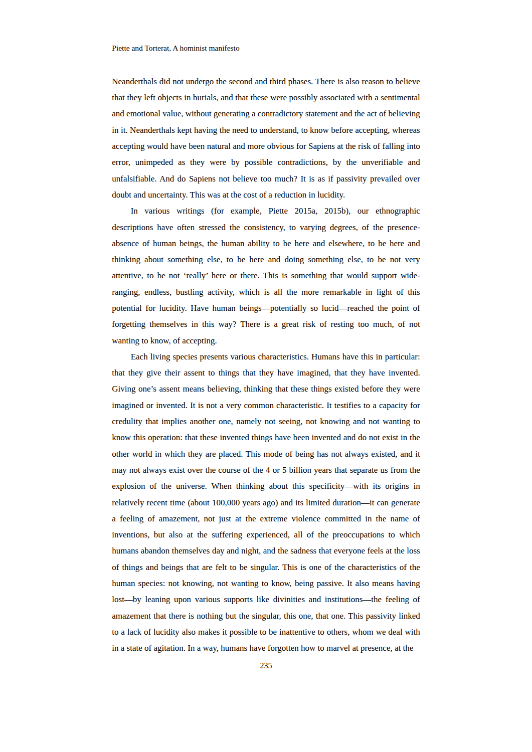Piette and Torterat, A hominist manifesto
Neanderthals did not undergo the second and third phases. There is also reason to believe that they left objects in burials, and that these were possibly associated with a sentimental and emotional value, without generating a contradictory statement and the act of believing in it. Neanderthals kept having the need to understand, to know before accepting, whereas accepting would have been natural and more obvious for Sapiens at the risk of falling into error, unimpeded as they were by possible contradictions, by the unverifiable and unfalsifiable. And do Sapiens not believe too much? It is as if passivity prevailed over doubt and uncertainty. This was at the cost of a reduction in lucidity.
In various writings (for example, Piette 2015a, 2015b), our ethnographic descriptions have often stressed the consistency, to varying degrees, of the presence-absence of human beings, the human ability to be here and elsewhere, to be here and thinking about something else, to be here and doing something else, to be not very attentive, to be not ‘really’ here or there. This is something that would support wide-ranging, endless, bustling activity, which is all the more remarkable in light of this potential for lucidity. Have human beings—potentially so lucid—reached the point of forgetting themselves in this way? There is a great risk of resting too much, of not wanting to know, of accepting.
Each living species presents various characteristics. Humans have this in particular: that they give their assent to things that they have imagined, that they have invented. Giving one’s assent means believing, thinking that these things existed before they were imagined or invented. It is not a very common characteristic. It testifies to a capacity for credulity that implies another one, namely not seeing, not knowing and not wanting to know this operation: that these invented things have been invented and do not exist in the other world in which they are placed. This mode of being has not always existed, and it may not always exist over the course of the 4 or 5 billion years that separate us from the explosion of the universe. When thinking about this specificity—with its origins in relatively recent time (about 100,000 years ago) and its limited duration—it can generate a feeling of amazement, not just at the extreme violence committed in the name of inventions, but also at the suffering experienced, all of the preoccupations to which humans abandon themselves day and night, and the sadness that everyone feels at the loss of things and beings that are felt to be singular. This is one of the characteristics of the human species: not knowing, not wanting to know, being passive. It also means having lost—by leaning upon various supports like divinities and institutions—the feeling of amazement that there is nothing but the singular, this one, that one. This passivity linked to a lack of lucidity also makes it possible to be inattentive to others, whom we deal with in a state of agitation. In a way, humans have forgotten how to marvel at presence, at the
235